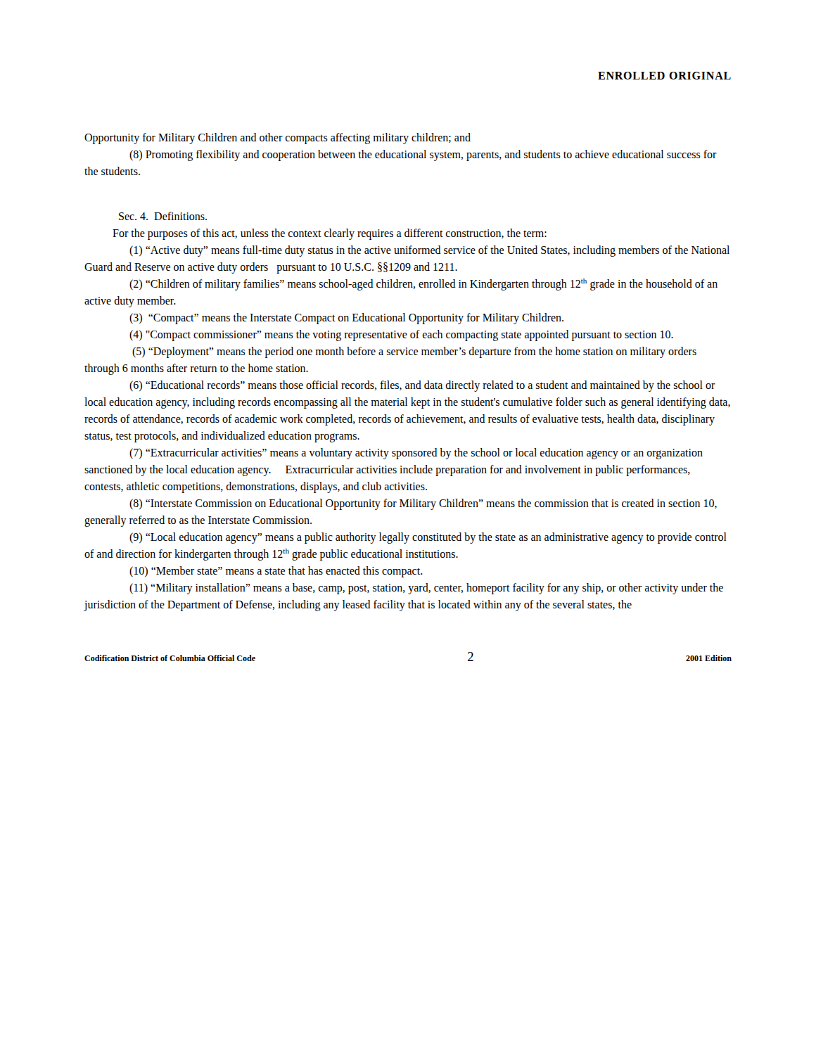ENROLLED ORIGINAL
Opportunity for Military Children and other compacts affecting military children; and
(8) Promoting flexibility and cooperation between the educational system, parents, and students to achieve educational success for the students.
Sec. 4. Definitions.
For the purposes of this act, unless the context clearly requires a different construction, the term:
(1) “Active duty” means full-time duty status in the active uniformed service of the United States, including members of the National Guard and Reserve on active duty orders pursuant to 10 U.S.C. §§1209 and 1211.
(2) “Children of military families” means school-aged children, enrolled in Kindergarten through 12th grade in the household of an active duty member.
(3) “Compact” means the Interstate Compact on Educational Opportunity for Military Children.
(4) "Compact commissioner” means the voting representative of each compacting state appointed pursuant to section 10.
(5) “Deployment” means the period one month before a service member’s departure from the home station on military orders through 6 months after return to the home station.
(6) “Educational records” means those official records, files, and data directly related to a student and maintained by the school or local education agency, including records encompassing all the material kept in the student's cumulative folder such as general identifying data, records of attendance, records of academic work completed, records of achievement, and results of evaluative tests, health data, disciplinary status, test protocols, and individualized education programs.
(7) “Extracurricular activities” means a voluntary activity sponsored by the school or local education agency or an organization sanctioned by the local education agency. Extracurricular activities include preparation for and involvement in public performances, contests, athletic competitions, demonstrations, displays, and club activities.
(8) “Interstate Commission on Educational Opportunity for Military Children” means the commission that is created in section 10, generally referred to as the Interstate Commission.
(9) “Local education agency” means a public authority legally constituted by the state as an administrative agency to provide control of and direction for kindergarten through 12th grade public educational institutions.
(10) “Member state” means a state that has enacted this compact.
(11) “Military installation” means a base, camp, post, station, yard, center, homeport facility for any ship, or other activity under the jurisdiction of the Department of Defense, including any leased facility that is located within any of the several states, the
Codification District of Columbia Official Code 2 2001 Edition